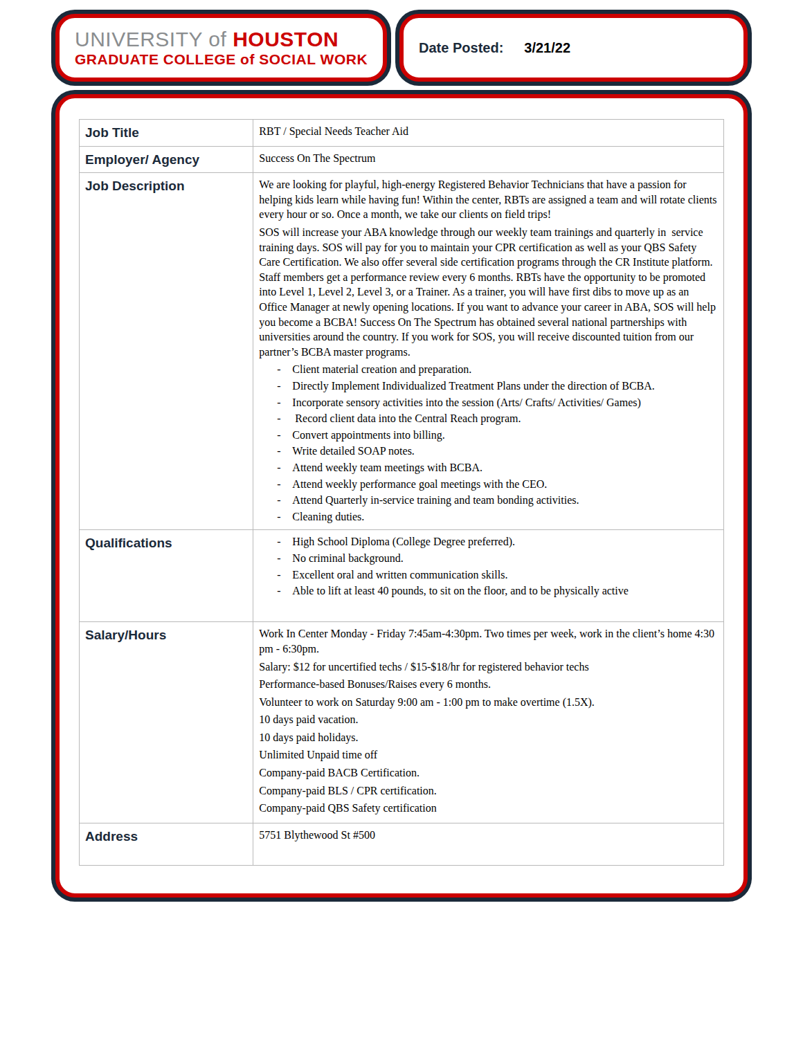UNIVERSITY of HOUSTON
GRADUATE COLLEGE of SOCIAL WORK
Date Posted: 3/21/22
| Job Title | RBT / Special Needs Teacher Aid |
| Employer/ Agency | Success On The Spectrum |
| Job Description | We are looking for playful, high-energy Registered Behavior Technicians that have a passion for helping kids learn while having fun! Within the center, RBTs are assigned a team and will rotate clients every hour or so. Once a month, we take our clients on field trips! SOS will increase your ABA knowledge through our weekly team trainings and quarterly in service training days. SOS will pay for you to maintain your CPR certification as well as your QBS Safety Care Certification. We also offer several side certification programs through the CR Institute platform. Staff members get a performance review every 6 months. RBTs have the opportunity to be promoted into Level 1, Level 2, Level 3, or a Trainer. As a trainer, you will have first dibs to move up as an Office Manager at newly opening locations. If you want to advance your career in ABA, SOS will help you become a BCBA! Success On The Spectrum has obtained several national partnerships with universities around the country. If you work for SOS, you will receive discounted tuition from our partner’s BCBA master programs. Client material creation and preparation. Directly Implement Individualized Treatment Plans under the direction of BCBA. Incorporate sensory activities into the session (Arts/ Crafts/ Activities/ Games) Record client data into the Central Reach program. Convert appointments into billing. Write detailed SOAP notes. Attend weekly team meetings with BCBA. Attend weekly performance goal meetings with the CEO. Attend Quarterly in-service training and team bonding activities. Cleaning duties. |
| Qualifications | High School Diploma (College Degree preferred). No criminal background. Excellent oral and written communication skills. Able to lift at least 40 pounds, to sit on the floor, and to be physically active |
| Salary/Hours | Work In Center Monday - Friday 7:45am-4:30pm. Two times per week, work in the client’s home 4:30 pm - 6:30pm. Salary: $12 for uncertified techs / $15-$18/hr for registered behavior techs Performance-based Bonuses/Raises every 6 months. Volunteer to work on Saturday 9:00 am - 1:00 pm to make overtime (1.5X). 10 days paid vacation. 10 days paid holidays. Unlimited Unpaid time off Company-paid BACB Certification. Company-paid BLS / CPR certification. Company-paid QBS Safety certification |
| Address | 5751 Blythewood St #500 |